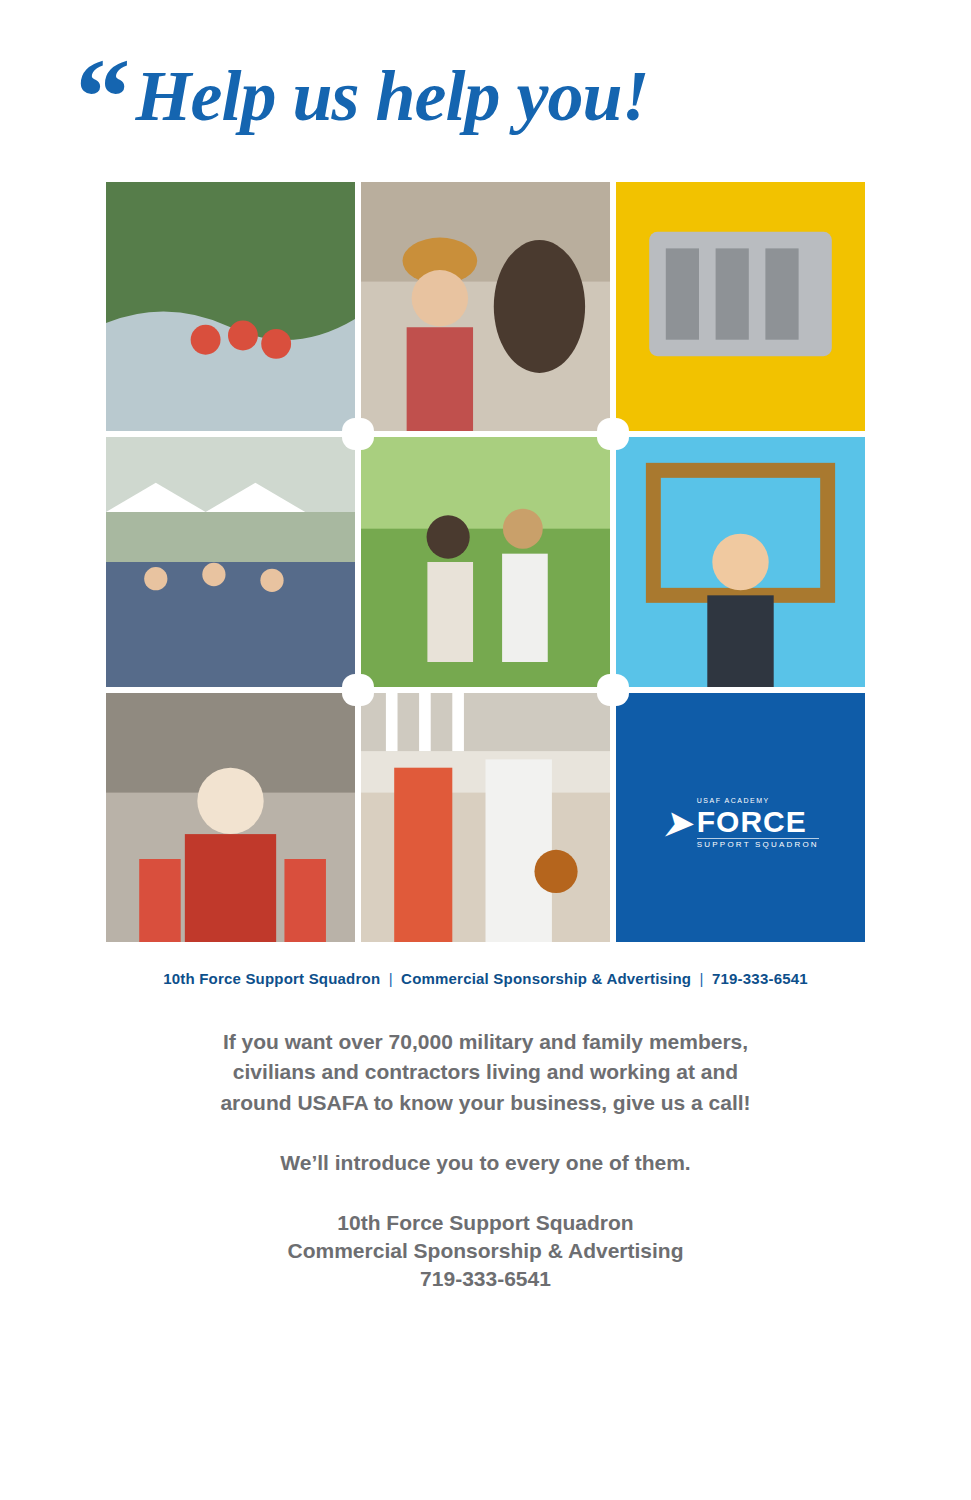“Help us help you!
➤ USAF ACADEMY FORCE SUPPORT SQUADRON
10th Force Support Squadron | Commercial Sponsorship & Advertising | 719-333-6541
If you want over 70,000 military and family members, civilians and contractors living and working at and around USAFA to know your business, give us a call!
We’ll introduce you to every one of them.
10th Force Support Squadron
Commercial Sponsorship & Advertising
719-333-6541